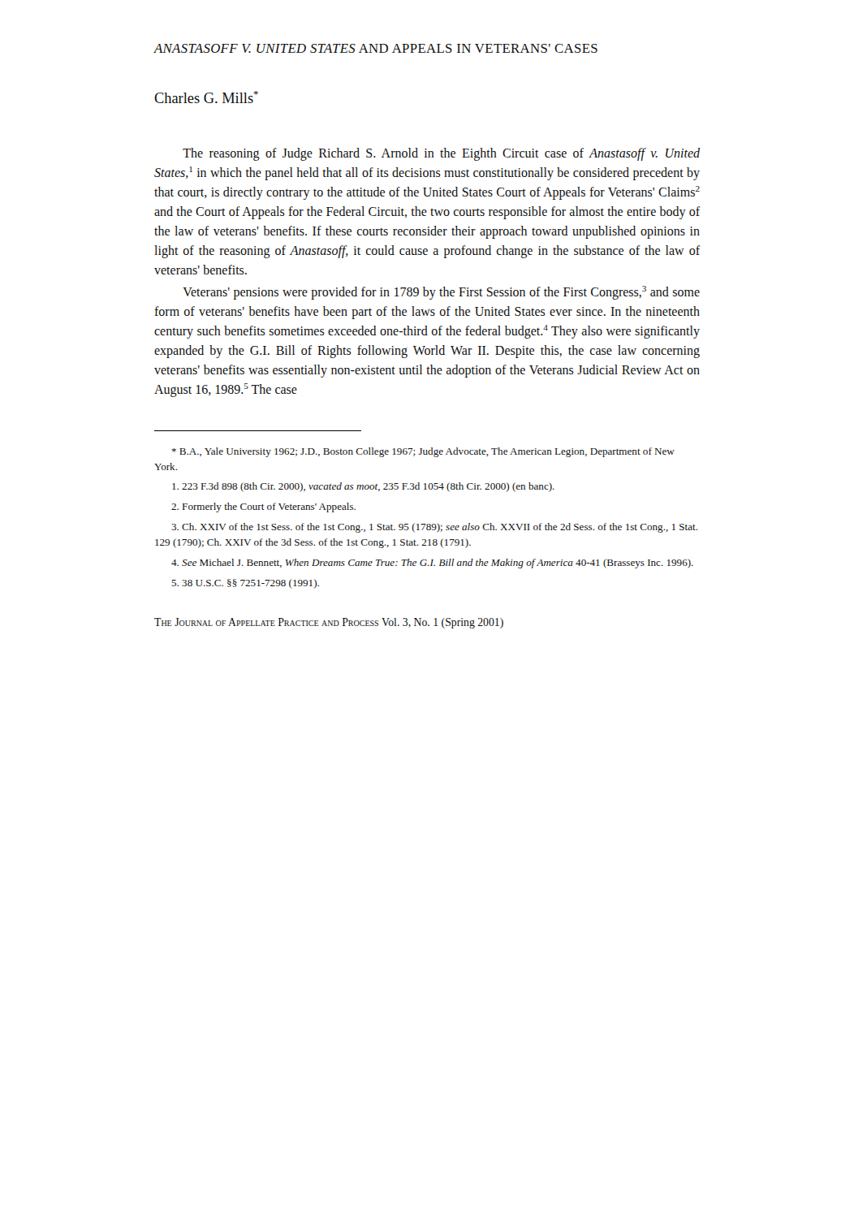Anastasoff v. United States and Appeals in Veterans' Cases
Charles G. Mills*
The reasoning of Judge Richard S. Arnold in the Eighth Circuit case of Anastasoff v. United States,1 in which the panel held that all of its decisions must constitutionally be considered precedent by that court, is directly contrary to the attitude of the United States Court of Appeals for Veterans' Claims2 and the Court of Appeals for the Federal Circuit, the two courts responsible for almost the entire body of the law of veterans' benefits. If these courts reconsider their approach toward unpublished opinions in light of the reasoning of Anastasoff, it could cause a profound change in the substance of the law of veterans' benefits.
Veterans' pensions were provided for in 1789 by the First Session of the First Congress,3 and some form of veterans' benefits have been part of the laws of the United States ever since. In the nineteenth century such benefits sometimes exceeded one-third of the federal budget.4 They also were significantly expanded by the G.I. Bill of Rights following World War II. Despite this, the case law concerning veterans' benefits was essentially non-existent until the adoption of the Veterans Judicial Review Act on August 16, 1989.5 The case
* B.A., Yale University 1962; J.D., Boston College 1967; Judge Advocate, The American Legion, Department of New York.
1. 223 F.3d 898 (8th Cir. 2000), vacated as moot, 235 F.3d 1054 (8th Cir. 2000) (en banc).
2. Formerly the Court of Veterans' Appeals.
3. Ch. XXIV of the 1st Sess. of the 1st Cong., 1 Stat. 95 (1789); see also Ch. XXVII of the 2d Sess. of the 1st Cong., 1 Stat. 129 (1790); Ch. XXIV of the 3d Sess. of the 1st Cong., 1 Stat. 218 (1791).
4. See Michael J. Bennett, When Dreams Came True: The G.I. Bill and the Making of America 40-41 (Brasseys Inc. 1996).
5. 38 U.S.C. §§ 7251-7298 (1991).
The Journal of Appellate Practice and Process Vol. 3, No. 1 (Spring 2001)